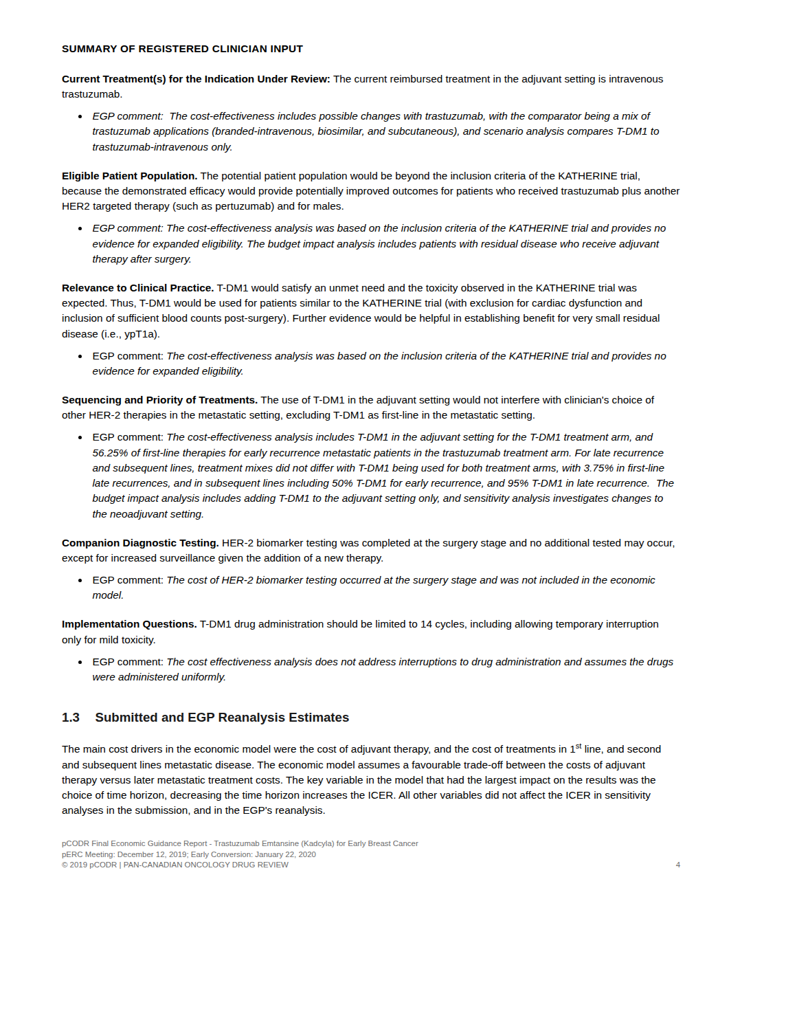SUMMARY OF REGISTERED CLINICIAN INPUT
Current Treatment(s) for the Indication Under Review: The current reimbursed treatment in the adjuvant setting is intravenous trastuzumab.
EGP comment: The cost-effectiveness includes possible changes with trastuzumab, with the comparator being a mix of trastuzumab applications (branded-intravenous, biosimilar, and subcutaneous), and scenario analysis compares T-DM1 to trastuzumab-intravenous only.
Eligible Patient Population. The potential patient population would be beyond the inclusion criteria of the KATHERINE trial, because the demonstrated efficacy would provide potentially improved outcomes for patients who received trastuzumab plus another HER2 targeted therapy (such as pertuzumab) and for males.
EGP comment: The cost-effectiveness analysis was based on the inclusion criteria of the KATHERINE trial and provides no evidence for expanded eligibility. The budget impact analysis includes patients with residual disease who receive adjuvant therapy after surgery.
Relevance to Clinical Practice. T-DM1 would satisfy an unmet need and the toxicity observed in the KATHERINE trial was expected. Thus, T-DM1 would be used for patients similar to the KATHERINE trial (with exclusion for cardiac dysfunction and inclusion of sufficient blood counts post-surgery). Further evidence would be helpful in establishing benefit for very small residual disease (i.e., ypT1a).
EGP comment: The cost-effectiveness analysis was based on the inclusion criteria of the KATHERINE trial and provides no evidence for expanded eligibility.
Sequencing and Priority of Treatments. The use of T-DM1 in the adjuvant setting would not interfere with clinician's choice of other HER-2 therapies in the metastatic setting, excluding T-DM1 as first-line in the metastatic setting.
EGP comment: The cost-effectiveness analysis includes T-DM1 in the adjuvant setting for the T-DM1 treatment arm, and 56.25% of first-line therapies for early recurrence metastatic patients in the trastuzumab treatment arm. For late recurrence and subsequent lines, treatment mixes did not differ with T-DM1 being used for both treatment arms, with 3.75% in first-line late recurrences, and in subsequent lines including 50% T-DM1 for early recurrence, and 95% T-DM1 in late recurrence. The budget impact analysis includes adding T-DM1 to the adjuvant setting only, and sensitivity analysis investigates changes to the neoadjuvant setting.
Companion Diagnostic Testing. HER-2 biomarker testing was completed at the surgery stage and no additional tested may occur, except for increased surveillance given the addition of a new therapy.
EGP comment: The cost of HER-2 biomarker testing occurred at the surgery stage and was not included in the economic model.
Implementation Questions. T-DM1 drug administration should be limited to 14 cycles, including allowing temporary interruption only for mild toxicity.
EGP comment: The cost effectiveness analysis does not address interruptions to drug administration and assumes the drugs were administered uniformly.
1.3 Submitted and EGP Reanalysis Estimates
The main cost drivers in the economic model were the cost of adjuvant therapy, and the cost of treatments in 1st line, and second and subsequent lines metastatic disease. The economic model assumes a favourable trade-off between the costs of adjuvant therapy versus later metastatic treatment costs. The key variable in the model that had the largest impact on the results was the choice of time horizon, decreasing the time horizon increases the ICER. All other variables did not affect the ICER in sensitivity analyses in the submission, and in the EGP's reanalysis.
pCODR Final Economic Guidance Report - Trastuzumab Emtansine (Kadcyla) for Early Breast Cancer
pERC Meeting: December 12, 2019; Early Conversion: January 22, 2020
© 2019 pCODR | PAN-CANADIAN ONCOLOGY DRUG REVIEW 4